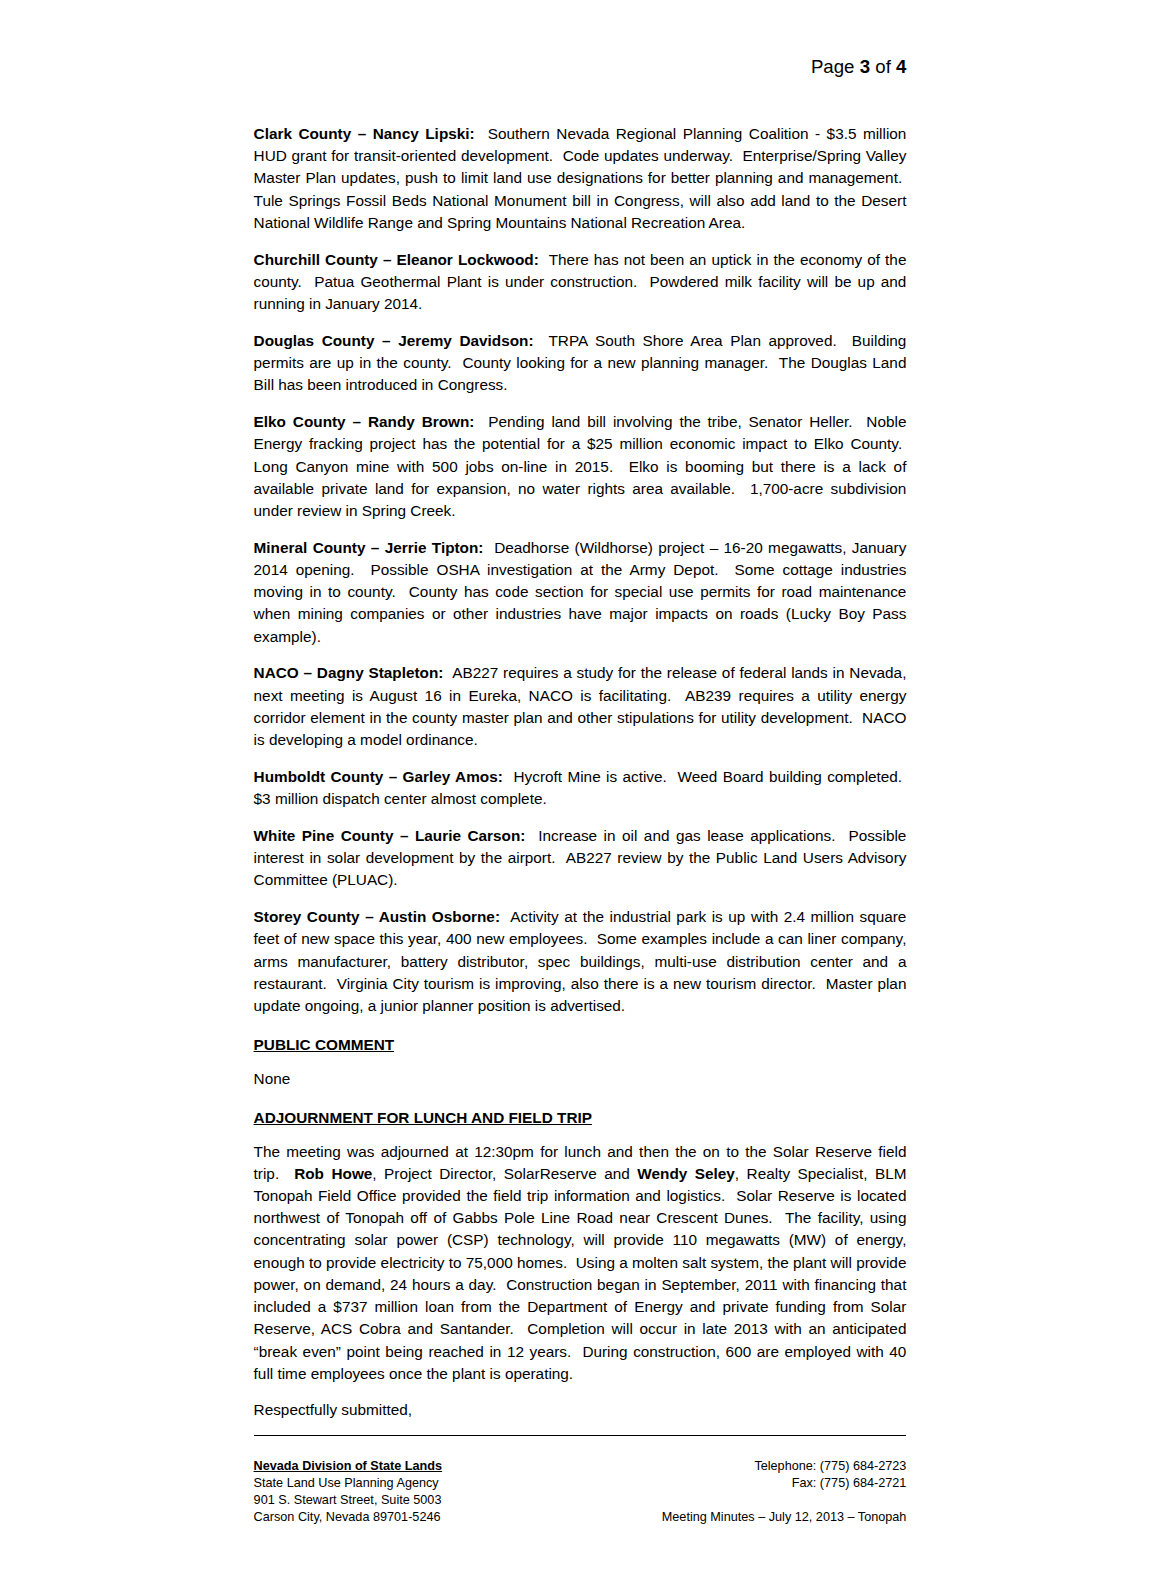Page 3 of 4
Clark County – Nancy Lipski: Southern Nevada Regional Planning Coalition - $3.5 million HUD grant for transit-oriented development. Code updates underway. Enterprise/Spring Valley Master Plan updates, push to limit land use designations for better planning and management. Tule Springs Fossil Beds National Monument bill in Congress, will also add land to the Desert National Wildlife Range and Spring Mountains National Recreation Area.
Churchill County – Eleanor Lockwood: There has not been an uptick in the economy of the county. Patua Geothermal Plant is under construction. Powdered milk facility will be up and running in January 2014.
Douglas County – Jeremy Davidson: TRPA South Shore Area Plan approved. Building permits are up in the county. County looking for a new planning manager. The Douglas Land Bill has been introduced in Congress.
Elko County – Randy Brown: Pending land bill involving the tribe, Senator Heller. Noble Energy fracking project has the potential for a $25 million economic impact to Elko County. Long Canyon mine with 500 jobs on-line in 2015. Elko is booming but there is a lack of available private land for expansion, no water rights area available. 1,700-acre subdivision under review in Spring Creek.
Mineral County – Jerrie Tipton: Deadhorse (Wildhorse) project – 16-20 megawatts, January 2014 opening. Possible OSHA investigation at the Army Depot. Some cottage industries moving in to county. County has code section for special use permits for road maintenance when mining companies or other industries have major impacts on roads (Lucky Boy Pass example).
NACO – Dagny Stapleton: AB227 requires a study for the release of federal lands in Nevada, next meeting is August 16 in Eureka, NACO is facilitating. AB239 requires a utility energy corridor element in the county master plan and other stipulations for utility development. NACO is developing a model ordinance.
Humboldt County – Garley Amos: Hycroft Mine is active. Weed Board building completed. $3 million dispatch center almost complete.
White Pine County – Laurie Carson: Increase in oil and gas lease applications. Possible interest in solar development by the airport. AB227 review by the Public Land Users Advisory Committee (PLUAC).
Storey County – Austin Osborne: Activity at the industrial park is up with 2.4 million square feet of new space this year, 400 new employees. Some examples include a can liner company, arms manufacturer, battery distributor, spec buildings, multi-use distribution center and a restaurant. Virginia City tourism is improving, also there is a new tourism director. Master plan update ongoing, a junior planner position is advertised.
PUBLIC COMMENT
None
ADJOURNMENT FOR LUNCH AND FIELD TRIP
The meeting was adjourned at 12:30pm for lunch and then the on to the Solar Reserve field trip. Rob Howe, Project Director, SolarReserve and Wendy Seley, Realty Specialist, BLM Tonopah Field Office provided the field trip information and logistics. Solar Reserve is located northwest of Tonopah off of Gabbs Pole Line Road near Crescent Dunes. The facility, using concentrating solar power (CSP) technology, will provide 110 megawatts (MW) of energy, enough to provide electricity to 75,000 homes. Using a molten salt system, the plant will provide power, on demand, 24 hours a day. Construction began in September, 2011 with financing that included a $737 million loan from the Department of Energy and private funding from Solar Reserve, ACS Cobra and Santander. Completion will occur in late 2013 with an anticipated “break even” point being reached in 12 years. During construction, 600 are employed with 40 full time employees once the plant is operating.
Respectfully submitted,
Nevada Division of State Lands
State Land Use Planning Agency
901 S. Stewart Street, Suite 5003
Carson City, Nevada 89701-5246
Telephone: (775) 684-2723
Fax: (775) 684-2721
Meeting Minutes – July 12, 2013 – Tonopah